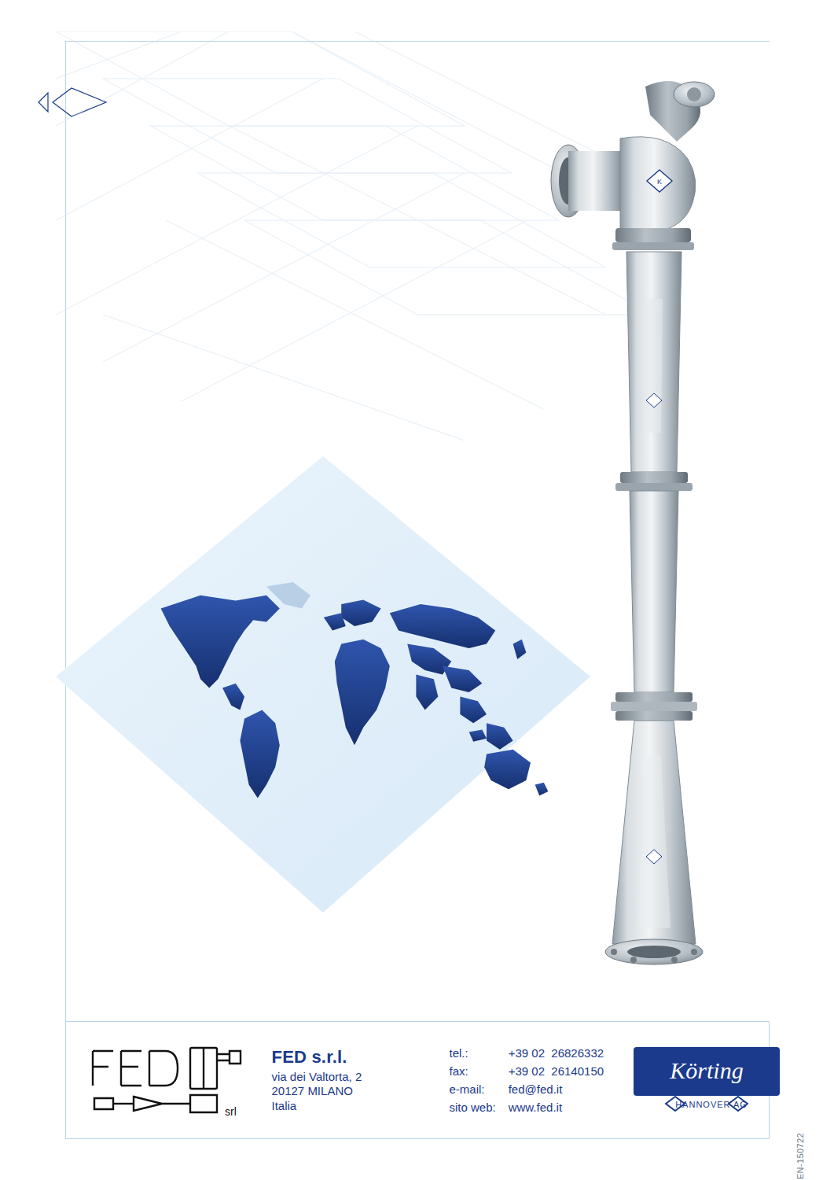K
srl
FED s.r.l.
via dei Valtorta, 2
20127 MILANO
Italia
| tel.: | +39 02 26826332 |
| fax: | +39 02 26140150 |
| e-mail: | fed@fed.it |
| sito web: | www.fed.it |
Körting HANNOVER AG
133-Questionnaire-FVP-continuous operation-EN-150722